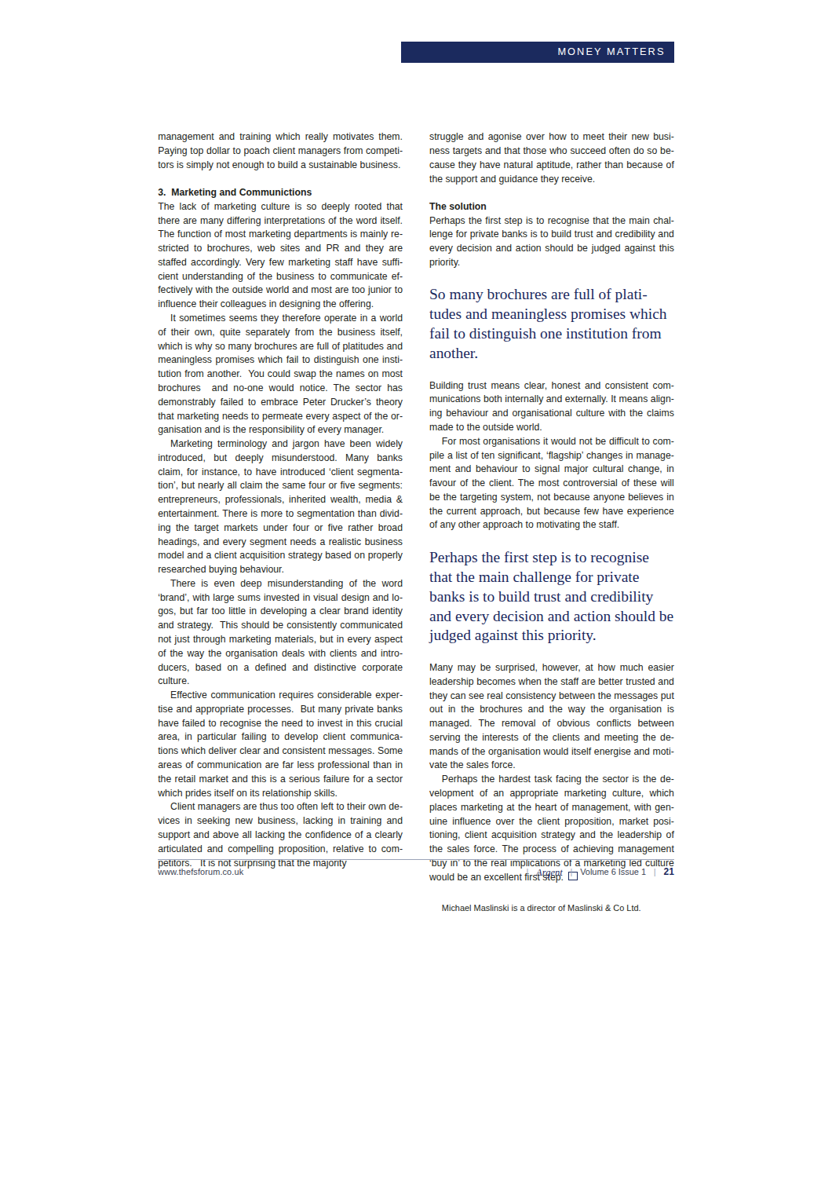Money Matters
management and training which really motivates them. Paying top dollar to poach client managers from competitors is simply not enough to build a sustainable business.
3. Marketing and Communictions
The lack of marketing culture is so deeply rooted that there are many differing interpretations of the word itself. The function of most marketing departments is mainly restricted to brochures, web sites and PR and they are staffed accordingly. Very few marketing staff have sufficient understanding of the business to communicate effectively with the outside world and most are too junior to influence their colleagues in designing the offering.
It sometimes seems they therefore operate in a world of their own, quite separately from the business itself, which is why so many brochures are full of platitudes and meaningless promises which fail to distinguish one institution from another. You could swap the names on most brochures and no-one would notice. The sector has demonstrably failed to embrace Peter Drucker’s theory that marketing needs to permeate every aspect of the organisation and is the responsibility of every manager.
Marketing terminology and jargon have been widely introduced, but deeply misunderstood. Many banks claim, for instance, to have introduced ‘client segmentation’, but nearly all claim the same four or five segments: entrepreneurs, professionals, inherited wealth, media & entertainment. There is more to segmentation than dividing the target markets under four or five rather broad headings, and every segment needs a realistic business model and a client acquisition strategy based on properly researched buying behaviour.
There is even deep misunderstanding of the word ‘brand’, with large sums invested in visual design and logos, but far too little in developing a clear brand identity and strategy. This should be consistently communicated not just through marketing materials, but in every aspect of the way the organisation deals with clients and introducers, based on a defined and distinctive corporate culture.
Effective communication requires considerable expertise and appropriate processes. But many private banks have failed to recognise the need to invest in this crucial area, in particular failing to develop client communications which deliver clear and consistent messages. Some areas of communication are far less professional than in the retail market and this is a serious failure for a sector which prides itself on its relationship skills.
Client managers are thus too often left to their own devices in seeking new business, lacking in training and support and above all lacking the confidence of a clearly articulated and compelling proposition, relative to competitors. It is not surprising that the majority
struggle and agonise over how to meet their new business targets and that those who succeed often do so because they have natural aptitude, rather than because of the support and guidance they receive.
The solution
Perhaps the first step is to recognise that the main challenge for private banks is to build trust and credibility and every decision and action should be judged against this priority.
So many brochures are full of platitudes and meaningless promises which fail to distinguish one institution from another.
Building trust means clear, honest and consistent communications both internally and externally. It means aligning behaviour and organisational culture with the claims made to the outside world.
For most organisations it would not be difficult to compile a list of ten significant, ‘flagship’ changes in management and behaviour to signal major cultural change, in favour of the client. The most controversial of these will be the targeting system, not because anyone believes in the current approach, but because few have experience of any other approach to motivating the staff.
Perhaps the first step is to recognise that the main challenge for private banks is to build trust and credibility and every decision and action should be judged against this priority.
Many may be surprised, however, at how much easier leadership becomes when the staff are better trusted and they can see real consistency between the messages put out in the brochures and the way the organisation is managed. The removal of obvious conflicts between serving the interests of the clients and meeting the demands of the organisation would itself energise and motivate the sales force.
Perhaps the hardest task facing the sector is the development of an appropriate marketing culture, which places marketing at the heart of management, with genuine influence over the client proposition, market positioning, client acquisition strategy and the leadership of the sales force. The process of achieving management ‘buy in’ to the real implications of a marketing led culture would be an excellent first step.
Michael Maslinski is a director of Maslinski & Co Ltd.
www.thefsforum.co.uk
| Argent | Volume 6 Issue 1 | 21